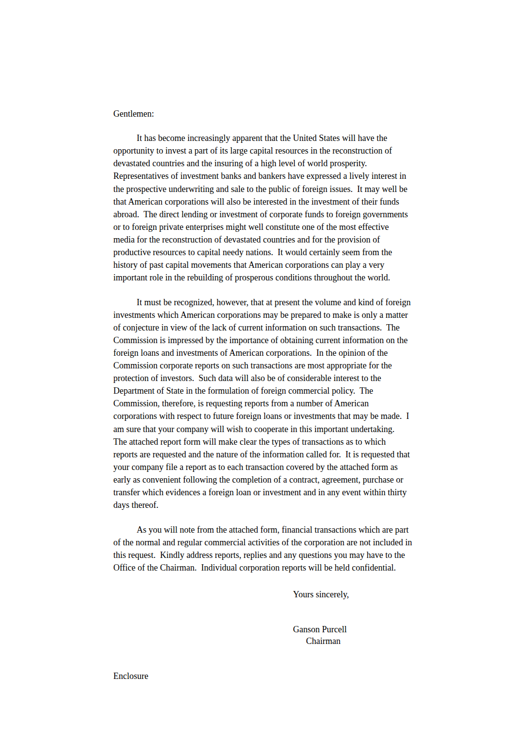Gentlemen:
It has become increasingly apparent that the United States will have the opportunity to invest a part of its large capital resources in the reconstruction of devastated countries and the insuring of a high level of world prosperity. Representatives of investment banks and bankers have expressed a lively interest in the prospective underwriting and sale to the public of foreign issues. It may well be that American corporations will also be interested in the investment of their funds abroad. The direct lending or investment of corporate funds to foreign governments or to foreign private enterprises might well constitute one of the most effective media for the reconstruction of devastated countries and for the provision of productive resources to capital needy nations. It would certainly seem from the history of past capital movements that American corporations can play a very important role in the rebuilding of prosperous conditions throughout the world.
It must be recognized, however, that at present the volume and kind of foreign investments which American corporations may be prepared to make is only a matter of conjecture in view of the lack of current information on such transactions. The Commission is impressed by the importance of obtaining current information on the foreign loans and investments of American corporations. In the opinion of the Commission corporate reports on such transactions are most appropriate for the protection of investors. Such data will also be of considerable interest to the Department of State in the formulation of foreign commercial policy. The Commission, therefore, is requesting reports from a number of American corporations with respect to future foreign loans or investments that may be made. I am sure that your company will wish to cooperate in this important undertaking. The attached report form will make clear the types of transactions as to which reports are requested and the nature of the information called for. It is requested that your company file a report as to each transaction covered by the attached form as early as convenient following the completion of a contract, agreement, purchase or transfer which evidences a foreign loan or investment and in any event within thirty days thereof.
As you will note from the attached form, financial transactions which are part of the normal and regular commercial activities of the corporation are not included in this request. Kindly address reports, replies and any questions you may have to the Office of the Chairman. Individual corporation reports will be held confidential.
Yours sincerely,
Ganson Purcell
Chairman
Enclosure